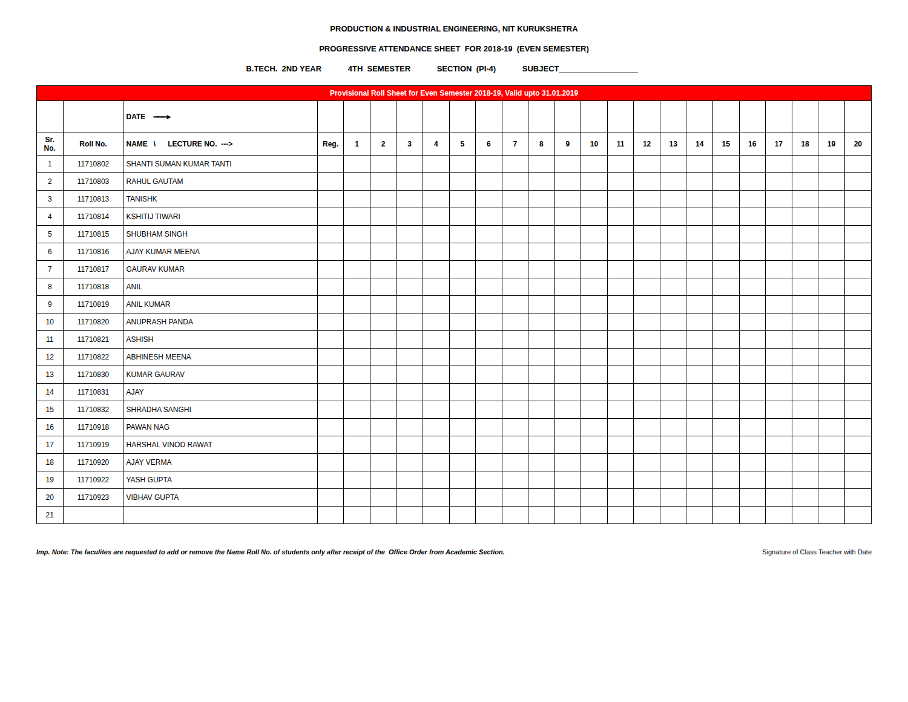PRODUCTION & INDUSTRIAL ENGINEERING, NIT KURUKSHETRA
PROGRESSIVE ATTENDANCE SHEET FOR 2018-19 (EVEN SEMESTER)
B.TECH. 2ND YEAR 4TH SEMESTER SECTION (PI-4) SUBJECT__________________
| Provisional Roll Sheet for Even Semester 2018-19, Valid upto 31.01.2019 |
| | | DATE ═══► | | | | | | | | | | | | | | | | | | | | | |
| Sr. No. | Roll No. | NAME \ LECTURE NO. ---> | Reg. | 1 | 2 | 3 | 4 | 5 | 6 | 7 | 8 | 9 | 10 | 11 | 12 | 13 | 14 | 15 | 16 | 17 | 18 | 19 | 20 |
| 1 | 11710802 | SHANTI SUMAN KUMAR TANTI | | | | | | | | | | | | | | | | | | | | | |
| 2 | 11710803 | RAHUL GAUTAM | | | | | | | | | | | | | | | | | | | | | |
| 3 | 11710813 | TANISHK | | | | | | | | | | | | | | | | | | | | | |
| 4 | 11710814 | KSHITIJ TIWARI | | | | | | | | | | | | | | | | | | | | | |
| 5 | 11710815 | SHUBHAM SINGH | | | | | | | | | | | | | | | | | | | | | |
| 6 | 11710816 | AJAY KUMAR MEENA | | | | | | | | | | | | | | | | | | | | | |
| 7 | 11710817 | GAURAV KUMAR | | | | | | | | | | | | | | | | | | | | | |
| 8 | 11710818 | ANIL | | | | | | | | | | | | | | | | | | | | | |
| 9 | 11710819 | ANIL KUMAR | | | | | | | | | | | | | | | | | | | | | |
| 10 | 11710820 | ANUPRASH PANDA | | | | | | | | | | | | | | | | | | | | | |
| 11 | 11710821 | ASHISH | | | | | | | | | | | | | | | | | | | | | |
| 12 | 11710822 | ABHINESH MEENA | | | | | | | | | | | | | | | | | | | | | |
| 13 | 11710830 | KUMAR GAURAV | | | | | | | | | | | | | | | | | | | | | |
| 14 | 11710831 | AJAY | | | | | | | | | | | | | | | | | | | | | |
| 15 | 11710832 | SHRADHA SANGHI | | | | | | | | | | | | | | | | | | | | | |
| 16 | 11710918 | PAWAN NAG | | | | | | | | | | | | | | | | | | | | | |
| 17 | 11710919 | HARSHAL VINOD RAWAT | | | | | | | | | | | | | | | | | | | | | |
| 18 | 11710920 | AJAY VERMA | | | | | | | | | | | | | | | | | | | | | |
| 19 | 11710922 | YASH GUPTA | | | | | | | | | | | | | | | | | | | | | |
| 20 | 11710923 | VIBHAV GUPTA | | | | | | | | | | | | | | | | | | | | | |
| 21 | | | | | | | | | | | | | | | | | | | | | | | |
Imp. Note: The faculites are requested to add or remove the Name Roll No. of students only after receipt of the Office Order from Academic Section.
Signature of Class Teacher with Date